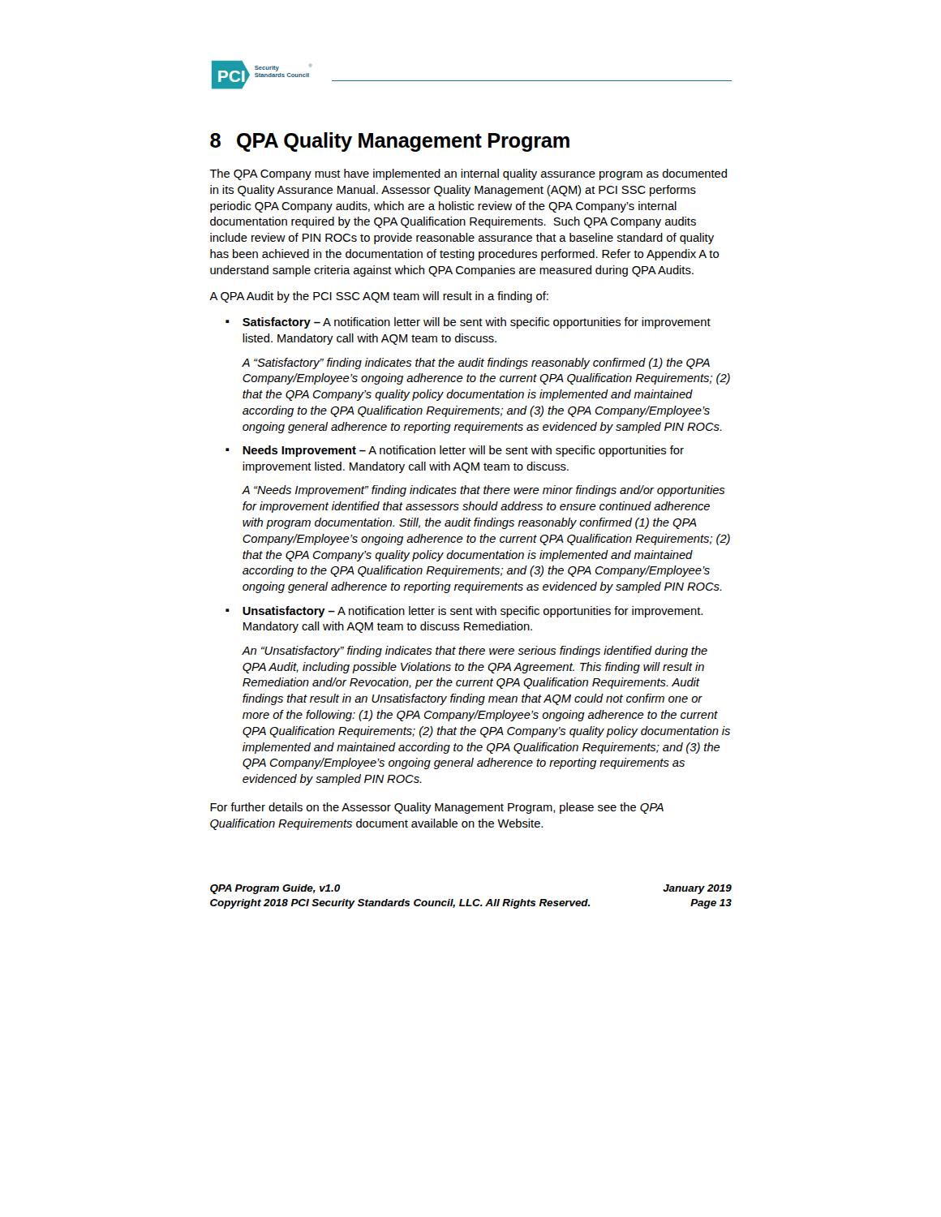PCI Security Standards Council ®
8 QPA Quality Management Program
The QPA Company must have implemented an internal quality assurance program as documented in its Quality Assurance Manual. Assessor Quality Management (AQM) at PCI SSC performs periodic QPA Company audits, which are a holistic review of the QPA Company’s internal documentation required by the QPA Qualification Requirements. Such QPA Company audits include review of PIN ROCs to provide reasonable assurance that a baseline standard of quality has been achieved in the documentation of testing procedures performed. Refer to Appendix A to understand sample criteria against which QPA Companies are measured during QPA Audits.
A QPA Audit by the PCI SSC AQM team will result in a finding of:
Satisfactory – A notification letter will be sent with specific opportunities for improvement listed. Mandatory call with AQM team to discuss.
A “Satisfactory” finding indicates that the audit findings reasonably confirmed (1) the QPA Company/Employee’s ongoing adherence to the current QPA Qualification Requirements; (2) that the QPA Company’s quality policy documentation is implemented and maintained according to the QPA Qualification Requirements; and (3) the QPA Company/Employee’s ongoing general adherence to reporting requirements as evidenced by sampled PIN ROCs.
Needs Improvement – A notification letter will be sent with specific opportunities for improvement listed. Mandatory call with AQM team to discuss.
A “Needs Improvement” finding indicates that there were minor findings and/or opportunities for improvement identified that assessors should address to ensure continued adherence with program documentation. Still, the audit findings reasonably confirmed (1) the QPA Company/Employee’s ongoing adherence to the current QPA Qualification Requirements; (2) that the QPA Company’s quality policy documentation is implemented and maintained according to the QPA Qualification Requirements; and (3) the QPA Company/Employee’s ongoing general adherence to reporting requirements as evidenced by sampled PIN ROCs.
Unsatisfactory – A notification letter is sent with specific opportunities for improvement. Mandatory call with AQM team to discuss Remediation.
An “Unsatisfactory” finding indicates that there were serious findings identified during the QPA Audit, including possible Violations to the QPA Agreement. This finding will result in Remediation and/or Revocation, per the current QPA Qualification Requirements. Audit findings that result in an Unsatisfactory finding mean that AQM could not confirm one or more of the following: (1) the QPA Company/Employee’s ongoing adherence to the current QPA Qualification Requirements; (2) that the QPA Company’s quality policy documentation is implemented and maintained according to the QPA Qualification Requirements; and (3) the QPA Company/Employee’s ongoing general adherence to reporting requirements as evidenced by sampled PIN ROCs.
For further details on the Assessor Quality Management Program, please see the QPA Qualification Requirements document available on the Website.
QPA Program Guide, v1.0
January 2019
Copyright 2018 PCI Security Standards Council, LLC. All Rights Reserved.
Page 13